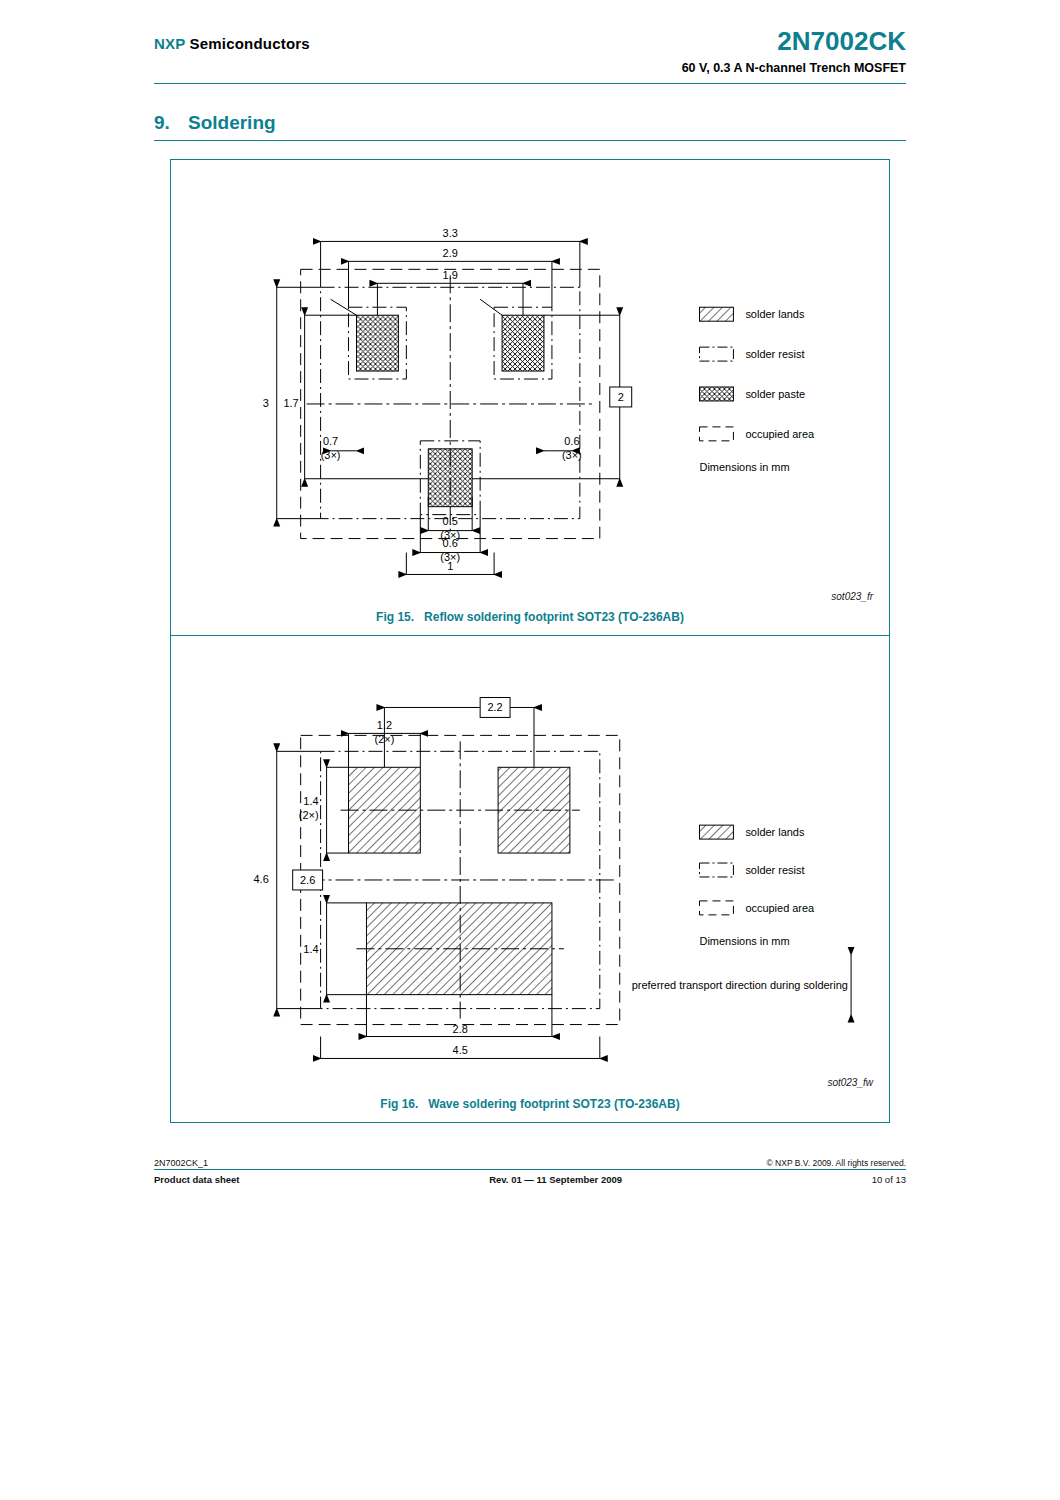NXP Semiconductors
2N7002CK
60 V, 0.3 A N-channel Trench MOSFET
9. Soldering
solder lands solder resist solder paste occupied area Dimensions in mm 3.3 2.9 1.9 3 1.7 2 0.7 (3×) 0.6 (3×) 0.5 (3×) 0.6 (3×) 1
sot023_fr
Fig 15. Reflow soldering footprint SOT23 (TO-236AB)
solder lands solder resist occupied area Dimensions in mm preferred transport direction during soldering 2.2 1.2 (2×) 1.4 (2×) 1.4 4.6 2.6 2.8 4.5
sot023_fw
Fig 16. Wave soldering footprint SOT23 (TO-236AB)
2N7002CK_1
© NXP B.V. 2009. All rights reserved.
Product data sheet
Rev. 01 — 11 September 2009
10 of 13